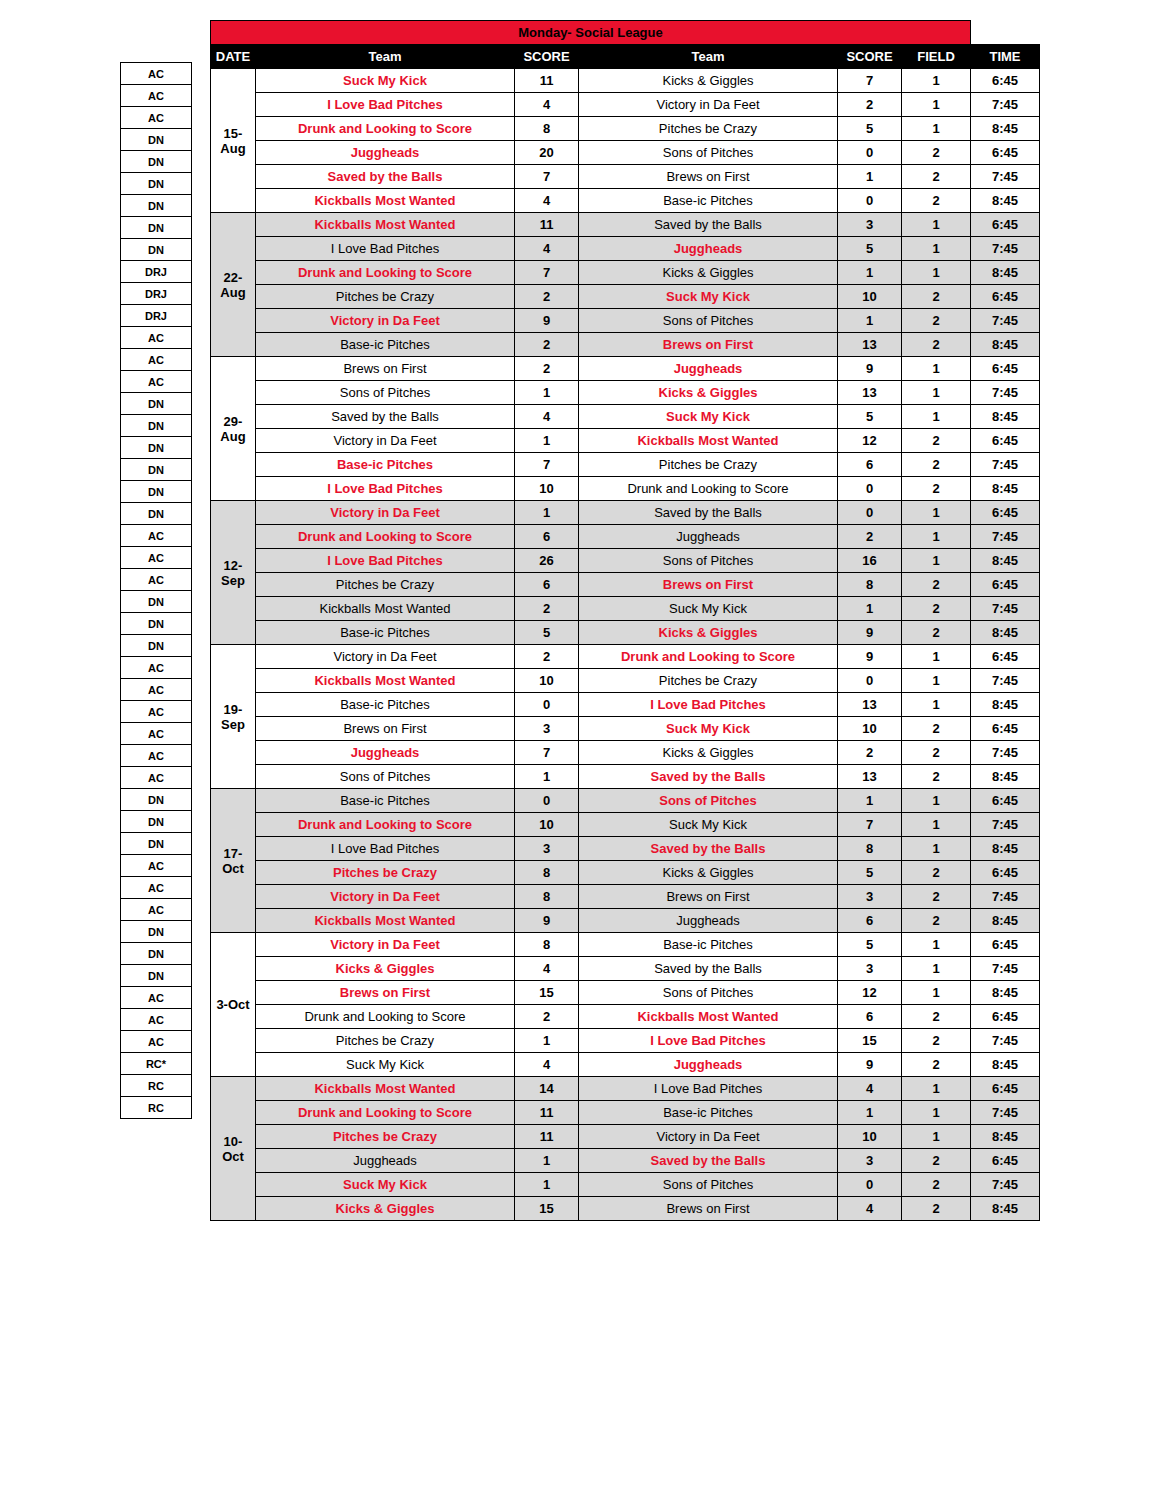| AC |
| AC |
| AC |
| DN |
| DN |
| DN |
| DN |
| DN |
| DN |
| DRJ |
| DRJ |
| DRJ |
| AC |
| AC |
| AC |
| DN |
| DN |
| DN |
| DN |
| DN |
| DN |
| AC |
| AC |
| AC |
| DN |
| DN |
| DN |
| AC |
| AC |
| AC |
| AC |
| AC |
| AC |
| DN |
| DN |
| DN |
| AC |
| AC |
| AC |
| DN |
| DN |
| DN |
| AC |
| AC |
| AC |
| RC* |
| RC |
| RC |
| Monday- Social League |
| DATE | Team | SCORE | Team | SCORE | FIELD | TIME |
| 15-Aug | Suck My Kick | 11 | Kicks & Giggles | 7 | 1 | 6:45 |
| I Love Bad Pitches | 4 | Victory in Da Feet | 2 | 1 | 7:45 |
| Drunk and Looking to Score | 8 | Pitches be Crazy | 5 | 1 | 8:45 |
| Juggheads | 20 | Sons of Pitches | 0 | 2 | 6:45 |
| Saved by the Balls | 7 | Brews on First | 1 | 2 | 7:45 |
| Kickballs Most Wanted | 4 | Base-ic Pitches | 0 | 2 | 8:45 |
| 22-Aug | Kickballs Most Wanted | 11 | Saved by the Balls | 3 | 1 | 6:45 |
| I Love Bad Pitches | 4 | Juggheads | 5 | 1 | 7:45 |
| Drunk and Looking to Score | 7 | Kicks & Giggles | 1 | 1 | 8:45 |
| Pitches be Crazy | 2 | Suck My Kick | 10 | 2 | 6:45 |
| Victory in Da Feet | 9 | Sons of Pitches | 1 | 2 | 7:45 |
| Base-ic Pitches | 2 | Brews on First | 13 | 2 | 8:45 |
| 29-Aug | Brews on First | 2 | Juggheads | 9 | 1 | 6:45 |
| Sons of Pitches | 1 | Kicks & Giggles | 13 | 1 | 7:45 |
| Saved by the Balls | 4 | Suck My Kick | 5 | 1 | 8:45 |
| Victory in Da Feet | 1 | Kickballs Most Wanted | 12 | 2 | 6:45 |
| Base-ic Pitches | 7 | Pitches be Crazy | 6 | 2 | 7:45 |
| I Love Bad Pitches | 10 | Drunk and Looking to Score | 0 | 2 | 8:45 |
| 12-Sep | Victory in Da Feet | 1 | Saved by the Balls | 0 | 1 | 6:45 |
| Drunk and Looking to Score | 6 | Juggheads | 2 | 1 | 7:45 |
| I Love Bad Pitches | 26 | Sons of Pitches | 16 | 1 | 8:45 |
| Pitches be Crazy | 6 | Brews on First | 8 | 2 | 6:45 |
| Kickballs Most Wanted | 2 | Suck My Kick | 1 | 2 | 7:45 |
| Base-ic Pitches | 5 | Kicks & Giggles | 9 | 2 | 8:45 |
| 19-Sep | Victory in Da Feet | 2 | Drunk and Looking to Score | 9 | 1 | 6:45 |
| Kickballs Most Wanted | 10 | Pitches be Crazy | 0 | 1 | 7:45 |
| Base-ic Pitches | 0 | I Love Bad Pitches | 13 | 1 | 8:45 |
| Brews on First | 3 | Suck My Kick | 10 | 2 | 6:45 |
| Juggheads | 7 | Kicks & Giggles | 2 | 2 | 7:45 |
| Sons of Pitches | 1 | Saved by the Balls | 13 | 2 | 8:45 |
| 17-Oct | Base-ic Pitches | 0 | Sons of Pitches | 1 | 1 | 6:45 |
| Drunk and Looking to Score | 10 | Suck My Kick | 7 | 1 | 7:45 |
| I Love Bad Pitches | 3 | Saved by the Balls | 8 | 1 | 8:45 |
| Pitches be Crazy | 8 | Kicks & Giggles | 5 | 2 | 6:45 |
| Victory in Da Feet | 8 | Brews on First | 3 | 2 | 7:45 |
| Kickballs Most Wanted | 9 | Juggheads | 6 | 2 | 8:45 |
| 3-Oct | Victory in Da Feet | 8 | Base-ic Pitches | 5 | 1 | 6:45 |
| Kicks & Giggles | 4 | Saved by the Balls | 3 | 1 | 7:45 |
| Brews on First | 15 | Sons of Pitches | 12 | 1 | 8:45 |
| Drunk and Looking to Score | 2 | Kickballs Most Wanted | 6 | 2 | 6:45 |
| Pitches be Crazy | 1 | I Love Bad Pitches | 15 | 2 | 7:45 |
| Suck My Kick | 4 | Juggheads | 9 | 2 | 8:45 |
| 10-Oct | Kickballs Most Wanted | 14 | I Love Bad Pitches | 4 | 1 | 6:45 |
| Drunk and Looking to Score | 11 | Base-ic Pitches | 1 | 1 | 7:45 |
| Pitches be Crazy | 11 | Victory in Da Feet | 10 | 1 | 8:45 |
| Juggheads | 1 | Saved by the Balls | 3 | 2 | 6:45 |
| Suck My Kick | 1 | Sons of Pitches | 0 | 2 | 7:45 |
| Kicks & Giggles | 15 | Brews on First | 4 | 2 | 8:45 |